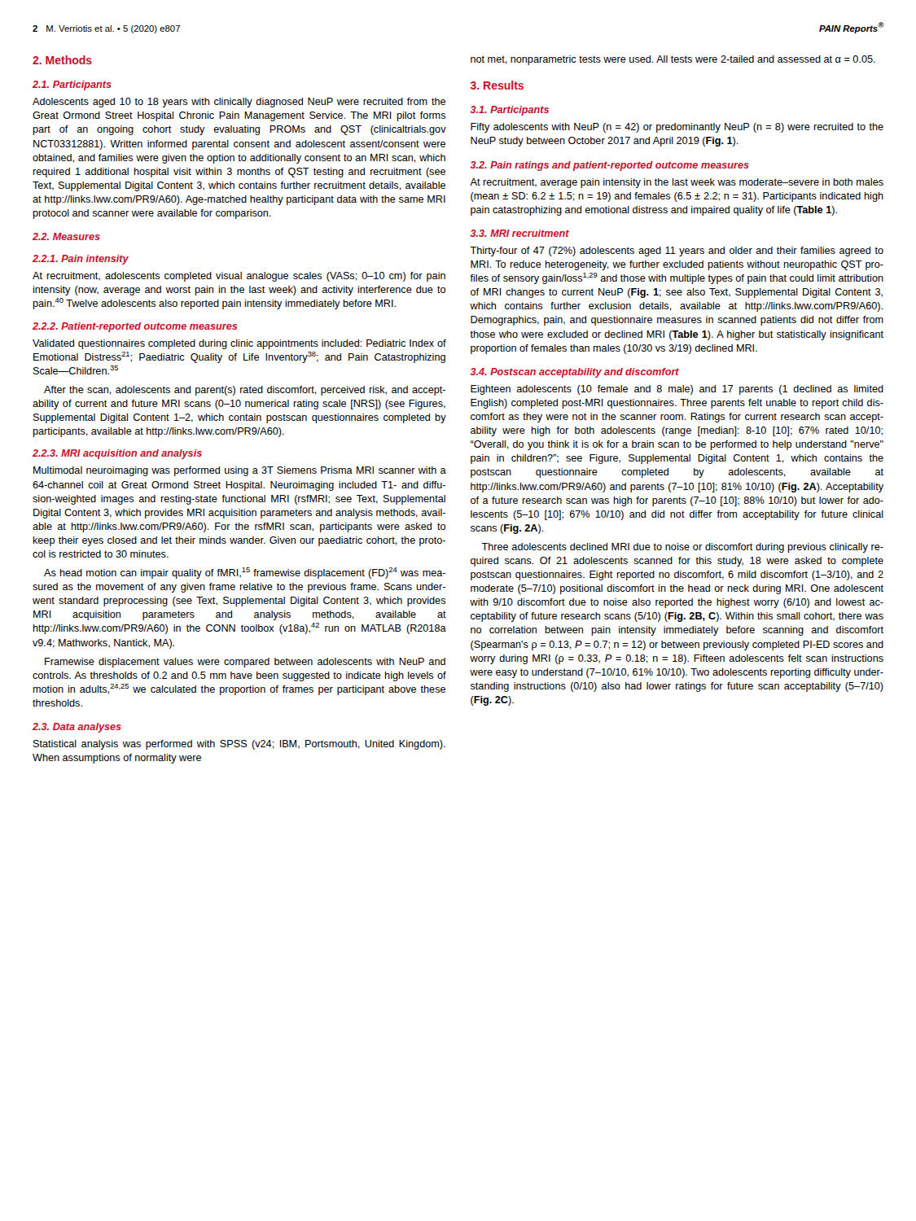2 M. Verriotis et al. • 5 (2020) e807
PAIN Reports®
2. Methods
2.1. Participants
Adolescents aged 10 to 18 years with clinically diagnosed NeuP were recruited from the Great Ormond Street Hospital Chronic Pain Management Service. The MRI pilot forms part of an ongoing cohort study evaluating PROMs and QST (clinicaltrials.gov NCT03312881). Written informed parental consent and adolescent assent/consent were obtained, and families were given the option to additionally consent to an MRI scan, which required 1 additional hospital visit within 3 months of QST testing and recruitment (see Text, Supplemental Digital Content 3, which contains further recruitment details, available at http://links.lww.com/PR9/A60). Age-matched healthy participant data with the same MRI protocol and scanner were available for comparison.
2.2. Measures
2.2.1. Pain intensity
At recruitment, adolescents completed visual analogue scales (VASs; 0–10 cm) for pain intensity (now, average and worst pain in the last week) and activity interference due to pain.40 Twelve adolescents also reported pain intensity immediately before MRI.
2.2.2. Patient-reported outcome measures
Validated questionnaires completed during clinic appointments included: Pediatric Index of Emotional Distress21; Paediatric Quality of Life Inventory38; and Pain Catastrophizing Scale—Children.35
After the scan, adolescents and parent(s) rated discomfort, perceived risk, and acceptability of current and future MRI scans (0–10 numerical rating scale [NRS]) (see Figures, Supplemental Digital Content 1–2, which contain postscan questionnaires completed by participants, available at http://links.lww.com/PR9/A60).
2.2.3. MRI acquisition and analysis
Multimodal neuroimaging was performed using a 3T Siemens Prisma MRI scanner with a 64-channel coil at Great Ormond Street Hospital. Neuroimaging included T1- and diffusion-weighted images and resting-state functional MRI (rsfMRI; see Text, Supplemental Digital Content 3, which provides MRI acquisition parameters and analysis methods, available at http://links.lww.com/PR9/A60). For the rsfMRI scan, participants were asked to keep their eyes closed and let their minds wander. Given our paediatric cohort, the protocol is restricted to 30 minutes.
As head motion can impair quality of fMRI,15 framewise displacement (FD)24 was measured as the movement of any given frame relative to the previous frame. Scans underwent standard preprocessing (see Text, Supplemental Digital Content 3, which provides MRI acquisition parameters and analysis methods, available at http://links.lww.com/PR9/A60) in the CONN toolbox (v18a),42 run on MATLAB (R2018a v9.4; Mathworks, Nantick, MA).
Framewise displacement values were compared between adolescents with NeuP and controls. As thresholds of 0.2 and 0.5 mm have been suggested to indicate high levels of motion in adults,24,25 we calculated the proportion of frames per participant above these thresholds.
2.3. Data analyses
Statistical analysis was performed with SPSS (v24; IBM, Portsmouth, United Kingdom). When assumptions of normality were
not met, nonparametric tests were used. All tests were 2-tailed and assessed at α = 0.05.
3. Results
3.1. Participants
Fifty adolescents with NeuP (n = 42) or predominantly NeuP (n = 8) were recruited to the NeuP study between October 2017 and April 2019 (Fig. 1).
3.2. Pain ratings and patient-reported outcome measures
At recruitment, average pain intensity in the last week was moderate–severe in both males (mean ± SD: 6.2 ± 1.5; n = 19) and females (6.5 ± 2.2; n = 31). Participants indicated high pain catastrophizing and emotional distress and impaired quality of life (Table 1).
3.3. MRI recruitment
Thirty-four of 47 (72%) adolescents aged 11 years and older and their families agreed to MRI. To reduce heterogeneity, we further excluded patients without neuropathic QST profiles of sensory gain/loss1,29 and those with multiple types of pain that could limit attribution of MRI changes to current NeuP (Fig. 1; see also Text, Supplemental Digital Content 3, which contains further exclusion details, available at http://links.lww.com/PR9/A60). Demographics, pain, and questionnaire measures in scanned patients did not differ from those who were excluded or declined MRI (Table 1). A higher but statistically insignificant proportion of females than males (10/30 vs 3/19) declined MRI.
3.4. Postscan acceptability and discomfort
Eighteen adolescents (10 female and 8 male) and 17 parents (1 declined as limited English) completed post-MRI questionnaires. Three parents felt unable to report child discomfort as they were not in the scanner room. Ratings for current research scan acceptability were high for both adolescents (range [median]: 8-10 [10]; 67% rated 10/10; “Overall, do you think it is ok for a brain scan to be performed to help understand "nerve" pain in children?”; see Figure, Supplemental Digital Content 1, which contains the postscan questionnaire completed by adolescents, available at http://links.lww.com/PR9/A60) and parents (7–10 [10]; 81% 10/10) (Fig. 2A). Acceptability of a future research scan was high for parents (7–10 [10]; 88% 10/10) but lower for adolescents (5–10 [10]; 67% 10/10) and did not differ from acceptability for future clinical scans (Fig. 2A).
Three adolescents declined MRI due to noise or discomfort during previous clinically required scans. Of 21 adolescents scanned for this study, 18 were asked to complete postscan questionnaires. Eight reported no discomfort, 6 mild discomfort (1–3/10), and 2 moderate (5–7/10) positional discomfort in the head or neck during MRI. One adolescent with 9/10 discomfort due to noise also reported the highest worry (6/10) and lowest acceptability of future research scans (5/10) (Fig. 2B, C). Within this small cohort, there was no correlation between pain intensity immediately before scanning and discomfort (Spearman's ρ = 0.13, P = 0.7; n = 12) or between previously completed PI-ED scores and worry during MRI (ρ = 0.33, P = 0.18; n = 18). Fifteen adolescents felt scan instructions were easy to understand (7–10/10, 61% 10/10). Two adolescents reporting difficulty understanding instructions (0/10) also had lower ratings for future scan acceptability (5–7/10) (Fig. 2C).